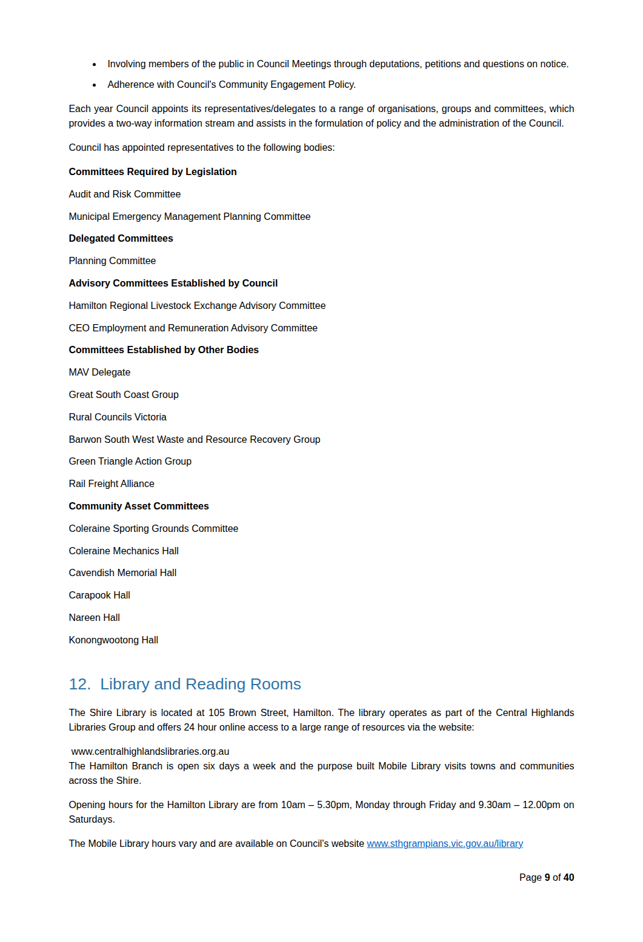Involving members of the public in Council Meetings through deputations, petitions and questions on notice.
Adherence with Council's Community Engagement Policy.
Each year Council appoints its representatives/delegates to a range of organisations, groups and committees, which provides a two-way information stream and assists in the formulation of policy and the administration of the Council.
Council has appointed representatives to the following bodies:
Committees Required by Legislation
Audit and Risk Committee
Municipal Emergency Management Planning Committee
Delegated Committees
Planning Committee
Advisory Committees Established by Council
Hamilton Regional Livestock Exchange Advisory Committee
CEO Employment and Remuneration Advisory Committee
Committees Established by Other Bodies
MAV Delegate
Great South Coast Group
Rural Councils Victoria
Barwon South West Waste and Resource Recovery Group
Green Triangle Action Group
Rail Freight Alliance
Community Asset Committees
Coleraine Sporting Grounds Committee
Coleraine Mechanics Hall
Cavendish Memorial Hall
Carapook Hall
Nareen Hall
Konongwootong Hall
12. Library and Reading Rooms
The Shire Library is located at 105 Brown Street, Hamilton. The library operates as part of the Central Highlands Libraries Group and offers 24 hour online access to a large range of resources via the website:
www.centralhighlandslibraries.org.au
The Hamilton Branch is open six days a week and the purpose built Mobile Library visits towns and communities across the Shire.
Opening hours for the Hamilton Library are from 10am – 5.30pm, Monday through Friday and 9.30am – 12.00pm on Saturdays.
The Mobile Library hours vary and are available on Council's website www.sthgrampians.vic.gov.au/library
Page 9 of 40